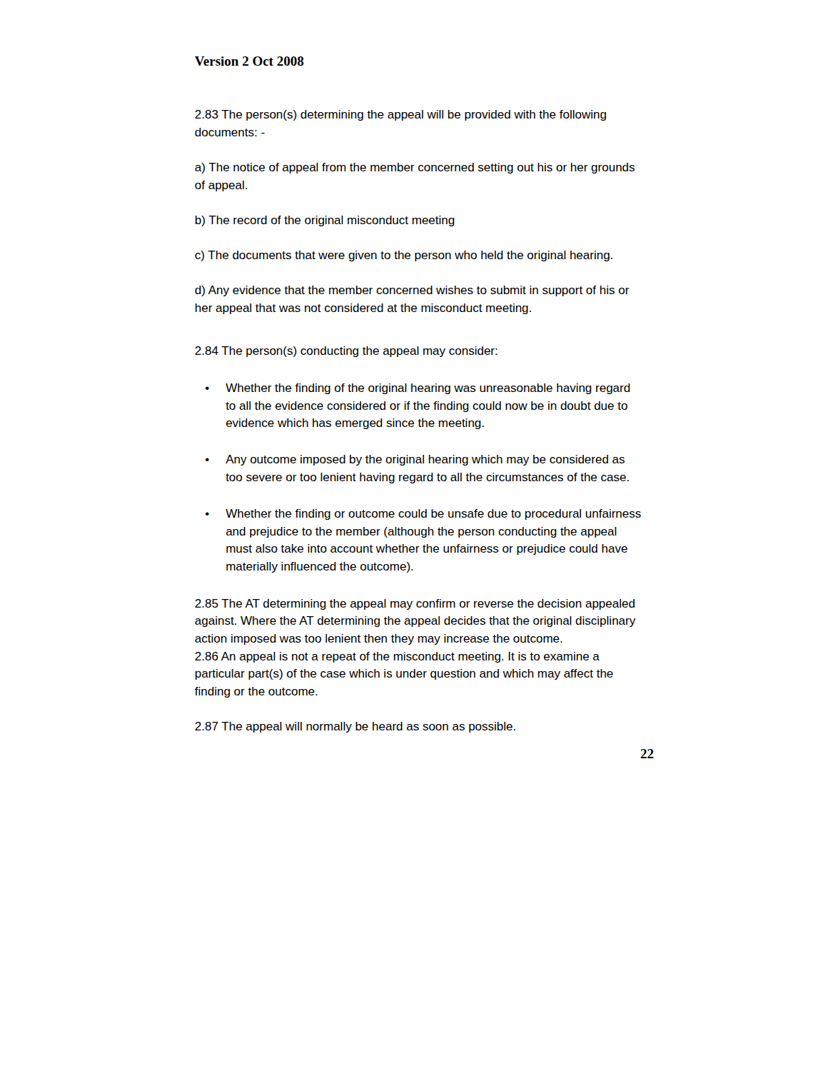Version 2 Oct 2008
2.83 The person(s) determining the appeal will be provided with the following documents: -
a) The notice of appeal from the member concerned setting out his or her grounds of appeal.
b) The record of the original misconduct meeting
c) The documents that were given to the person who held the original hearing.
d) Any evidence that the member concerned wishes to submit in support of his or her appeal that was not considered at the misconduct meeting.
2.84 The person(s) conducting the appeal may consider:
Whether the finding of the original hearing was unreasonable having regard to all the evidence considered or if the finding could now be in doubt due to evidence which has emerged since the meeting.
Any outcome imposed by the original hearing which may be considered as too severe or too lenient having regard to all the circumstances of the case.
Whether the finding or outcome could be unsafe due to procedural unfairness and prejudice to the member (although the person conducting the appeal must also take into account whether the unfairness or prejudice could have materially influenced the outcome).
2.85 The AT determining the appeal may confirm or reverse the decision appealed against. Where the AT determining the appeal decides that the original disciplinary action imposed was too lenient then they may increase the outcome.
2.86 An appeal is not a repeat of the misconduct meeting. It is to examine a particular part(s) of the case which is under question and which may affect the finding or the outcome.
2.87 The appeal will normally be heard as soon as possible.
22